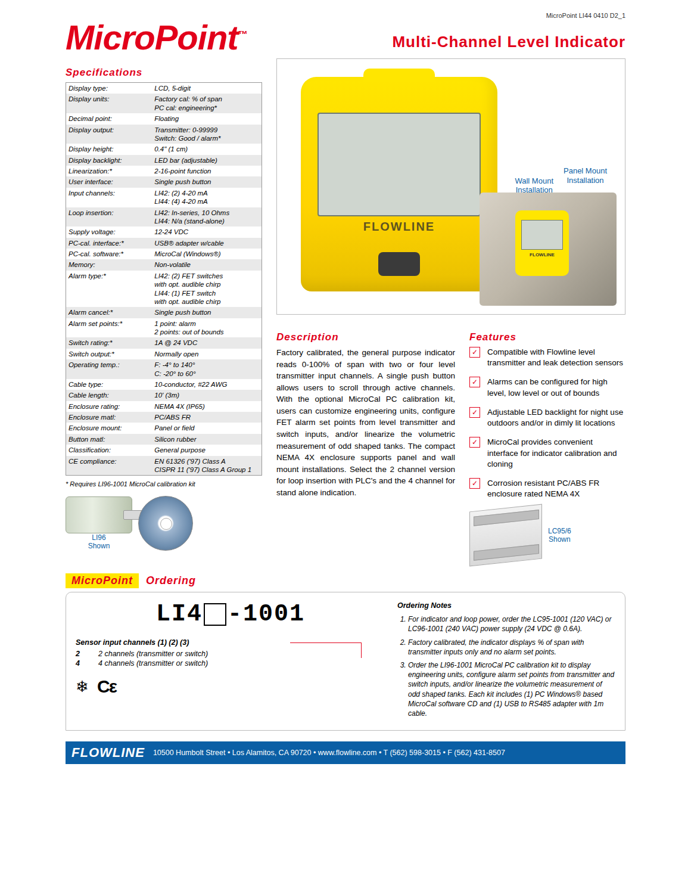MicroPoint LI44 0410 D2_1
MicroPoint™
Multi-Channel Level Indicator
Specifications
| Display type: | LCD, 5-digit |
| Display units: | Factory cal: % of span PC cal: engineering* |
| Decimal point: | Floating |
| Display output: | Transmitter: 0-99999 Switch: Good / alarm* |
| Display height: | 0.4" (1 cm) |
| Display backlight: | LED bar (adjustable) |
| Linearization:* | 2-16-point function |
| User interface: | Single push button |
| Input channels: | LI42: (2) 4-20 mA LI44: (4) 4-20 mA |
| Loop insertion: | LI42: In-series, 10 Ohms LI44: N/a (stand-alone) |
| Supply voltage: | 12-24 VDC |
| PC-cal. interface:* | USB® adapter w/cable |
| PC-cal. software:* | MicroCal (Windows®) |
| Memory: | Non-volatile |
| Alarm type:* | LI42: (2) FET switches with opt. audible chirp LI44: (1) FET switch with opt. audible chirp |
| Alarm cancel:* | Single push button |
| Alarm set points:* | 1 point: alarm 2 points: out of bounds |
| Switch rating:* | 1A @ 24 VDC |
| Switch output:* | Normally open |
| Operating temp.: | F: -4° to 140° C: -20° to 60° |
| Cable type: | 10-conductor, #22 AWG |
| Cable length: | 10' (3m) |
| Enclosure rating: | NEMA 4X (IP65) |
| Enclosure matl: | PC/ABS FR |
| Enclosure mount: | Panel or field |
| Button matl: | Silicon rubber |
| Classification: | General purpose |
| CE compliance: | EN 61326 ('97) Class A CISPR 11 ('97) Class A Group 1 |
* Requires LI96-1001 MicroCal calibration kit
LI96
Shown
FLOWLINE
Panel Mount
Installation
Wall Mount
Installation
FLOWLINE
Description
Factory calibrated, the general purpose indicator reads 0-100% of span with two or four level transmitter input channels. A single push button allows users to scroll through active channels. With the optional MicroCal PC calibration kit, users can customize engineering units, configure FET alarm set points from level transmitter and switch inputs, and/or linearize the volumetric measurement of odd shaped tanks. The compact NEMA 4X enclosure supports panel and wall mount installations. Select the 2 channel version for loop insertion with PLC's and the 4 channel for stand alone indication.
Features
Compatible with Flowline level transmitter and leak detection sensors
Alarms can be configured for high level, low level or out of bounds
Adjustable LED backlight for night use outdoors and/or in dimly lit locations
MicroCal provides convenient interface for indicator calibration and cloning
Corrosion resistant PC/ABS FR enclosure rated NEMA 4X
LC95/6
Shown
MicroPoint Ordering
LI4 -1001
Sensor input channels (1) (2) (3)
| 2 | 2 channels (transmitter or switch) |
| 4 | 4 channels (transmitter or switch) |
❄ Cε
Ordering Notes
For indicator and loop power, order the LC95-1001 (120 VAC) or LC96-1001 (240 VAC) power supply (24 VDC @ 0.6A).
Factory calibrated, the indicator displays % of span with transmitter inputs only and no alarm set points.
Order the LI96-1001 MicroCal PC calibration kit to display engineering units, configure alarm set points from transmitter and switch inputs, and/or linearize the volumetric measurement of odd shaped tanks. Each kit includes (1) PC Windows® based MicroCal software CD and (1) USB to RS485 adapter with 1m cable.
FLOWLINE
10500 Humbolt Street • Los Alamitos, CA 90720 • www.flowline.com • T (562) 598-3015 • F (562) 431-8507